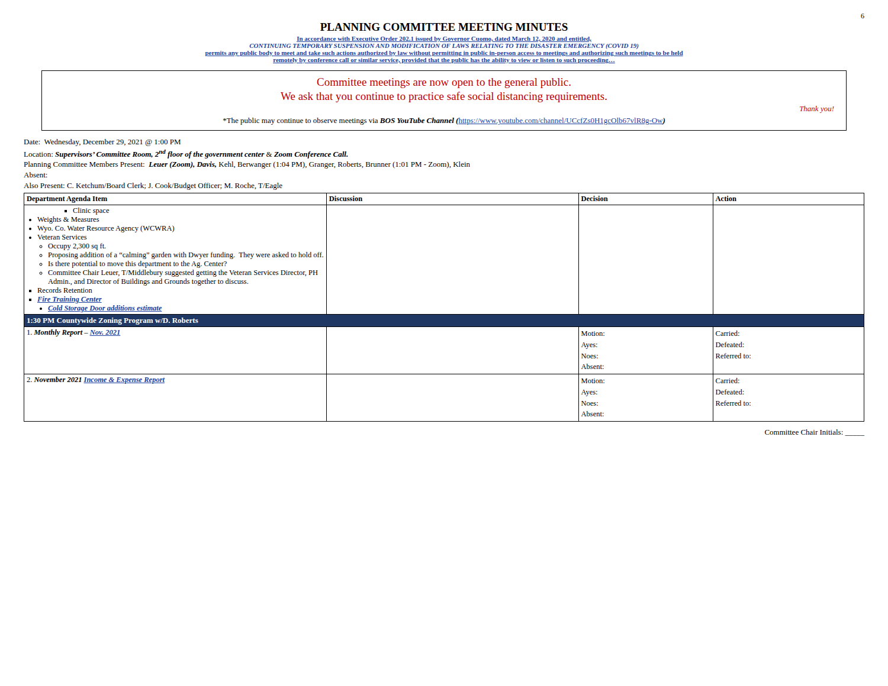6
PLANNING COMMITTEE MEETING MINUTES
In accordance with Executive Order 202.1 issued by Governor Cuomo, dated March 12, 2020 and entitled,
CONTINUING TEMPORARY SUSPENSION AND MODIFICATION OF LAWS RELATING TO THE DISASTER EMERGENCY (COVID 19)
permits any public body to meet and take such actions authorized by law without permitting in public in-person access to meetings and authorizing such meetings to be held
remotely by conference call or similar service, provided that the public has the ability to view or listen to such proceeding…
Committee meetings are now open to the general public.
We ask that you continue to practice safe social distancing requirements.
Thank you!
*The public may continue to observe meetings via BOS YouTube Channel (https://www.youtube.com/channel/UCcfZs0H1gcOlb67vlR8g-Ow)
Date: Wednesday, December 29, 2021 @ 1:00 PM
Location: Supervisors’ Committee Room, 2nd floor of the government center & Zoom Conference Call.
Planning Committee Members Present: Leuer (Zoom), Davis, Kehl, Berwanger (1:04 PM), Granger, Roberts, Brunner (1:01 PM - Zoom), Klein
Absent:
Also Present: C. Ketchum/Board Clerk; J. Cook/Budget Officer; M. Roche, T/Eagle
| Department Agenda Item | Discussion | Decision | Action |
| --- | --- | --- | --- |
| Clinic space Weights & Measures Wyo. Co. Water Resource Agency (WCWRA) Veteran Services Occupy 2,300 sq ft. Proposing addition of a “calming” garden with Dwyer funding. They were asked to hold off. Is there potential to move this department to the Ag. Center? Committee Chair Leuer, T/Middlebury suggested getting the Veteran Services Director, PH Admin., and Director of Buildings and Grounds together to discuss. Records Retention Fire Training Center Cold Storage Door additions estimate | | | |
| 1:30 PM Countywide Zoning Program w/D. Roberts |
| 1. Monthly Report – Nov. 2021 | | Motion: Ayes: Noes: Absent: | Carried: Defeated: Referred to: |
| 2. November 2021 Income & Expense Report | | Motion: Ayes: Noes: Absent: | Carried: Defeated: Referred to: |
Committee Chair Initials: _____